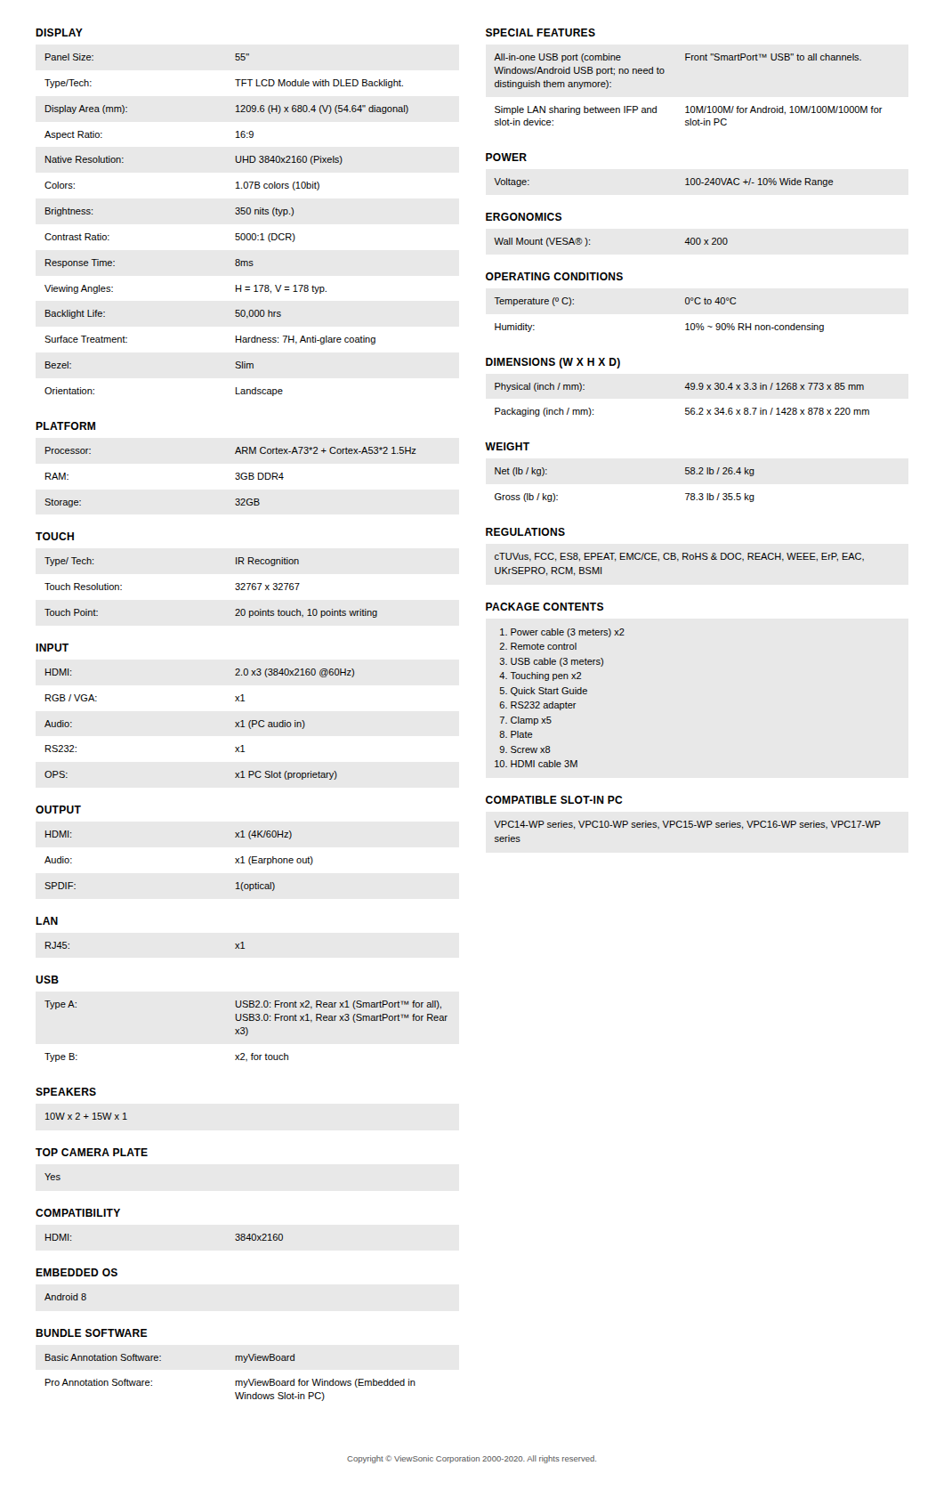DISPLAY
| Panel Size: | 55" |
| Type/Tech: | TFT LCD Module with DLED Backlight. |
| Display Area (mm): | 1209.6 (H) x 680.4 (V) (54.64" diagonal) |
| Aspect Ratio: | 16:9 |
| Native Resolution: | UHD 3840x2160 (Pixels) |
| Colors: | 1.07B colors (10bit) |
| Brightness: | 350 nits (typ.) |
| Contrast Ratio: | 5000:1 (DCR) |
| Response Time: | 8ms |
| Viewing Angles: | H = 178, V = 178 typ. |
| Backlight Life: | 50,000 hrs |
| Surface Treatment: | Hardness: 7H, Anti-glare coating |
| Bezel: | Slim |
| Orientation: | Landscape |
PLATFORM
| Processor: | ARM Cortex-A73*2 + Cortex-A53*2 1.5Hz |
| RAM: | 3GB DDR4 |
| Storage: | 32GB |
TOUCH
| Type/ Tech: | IR Recognition |
| Touch Resolution: | 32767 x 32767 |
| Touch Point: | 20 points touch, 10 points writing |
INPUT
| HDMI: | 2.0 x3 (3840x2160 @60Hz) |
| RGB / VGA: | x1 |
| Audio: | x1 (PC audio in) |
| RS232: | x1 |
| OPS: | x1 PC Slot (proprietary) |
OUTPUT
| HDMI: | x1 (4K/60Hz) |
| Audio: | x1 (Earphone out) |
| SPDIF: | 1(optical) |
LAN
| RJ45: | x1 |
USB
| Type A: | USB2.0: Front x2, Rear x1 (SmartPort™ for all), USB3.0: Front x1, Rear x3 (SmartPort™ for Rear x3) |
| Type B: | x2, for touch |
SPEAKERS
10W x 2 + 15W x 1
TOP CAMERA PLATE
Yes
COMPATIBILITY
| HDMI: | 3840x2160 |
EMBEDDED OS
Android 8
BUNDLE SOFTWARE
| Basic Annotation Software: | myViewBoard |
| Pro Annotation Software: | myViewBoard for Windows (Embedded in Windows Slot-in PC) |
SPECIAL FEATURES
| All-in-one USB port (combine Windows/Android USB port; no need to distinguish them anymore): | Front "SmartPort™ USB" to all channels. |
| Simple LAN sharing between IFP and slot-in device: | 10M/100M/ for Android, 10M/100M/1000M for slot-in PC |
POWER
| Voltage: | 100-240VAC +/- 10% Wide Range |
ERGONOMICS
| Wall Mount (VESA® ): | 400 x 200 |
OPERATING CONDITIONS
| Temperature (º C): | 0°C to 40°C |
| Humidity: | 10% ~ 90% RH non-condensing |
DIMENSIONS (W X H X D)
| Physical (inch / mm): | 49.9 x 30.4 x 3.3 in / 1268 x 773 x 85 mm |
| Packaging (inch / mm): | 56.2 x 34.6 x 8.7 in / 1428 x 878 x 220 mm |
WEIGHT
| Net (lb / kg): | 58.2 lb / 26.4 kg |
| Gross (lb / kg): | 78.3 lb / 35.5 kg |
REGULATIONS
cTUVus, FCC, ES8, EPEAT, EMC/CE, CB, RoHS & DOC, REACH, WEEE, ErP, EAC, UKrSEPRO, RCM, BSMI
PACKAGE CONTENTS
Power cable (3 meters) x2
Remote control
USB cable (3 meters)
Touching pen x2
Quick Start Guide
RS232 adapter
Clamp x5
Plate
Screw x8
HDMI cable 3M
COMPATIBLE SLOT-IN PC
VPC14-WP series, VPC10-WP series, VPC15-WP series, VPC16-WP series, VPC17-WP series
Copyright © ViewSonic Corporation 2000-2020. All rights reserved.